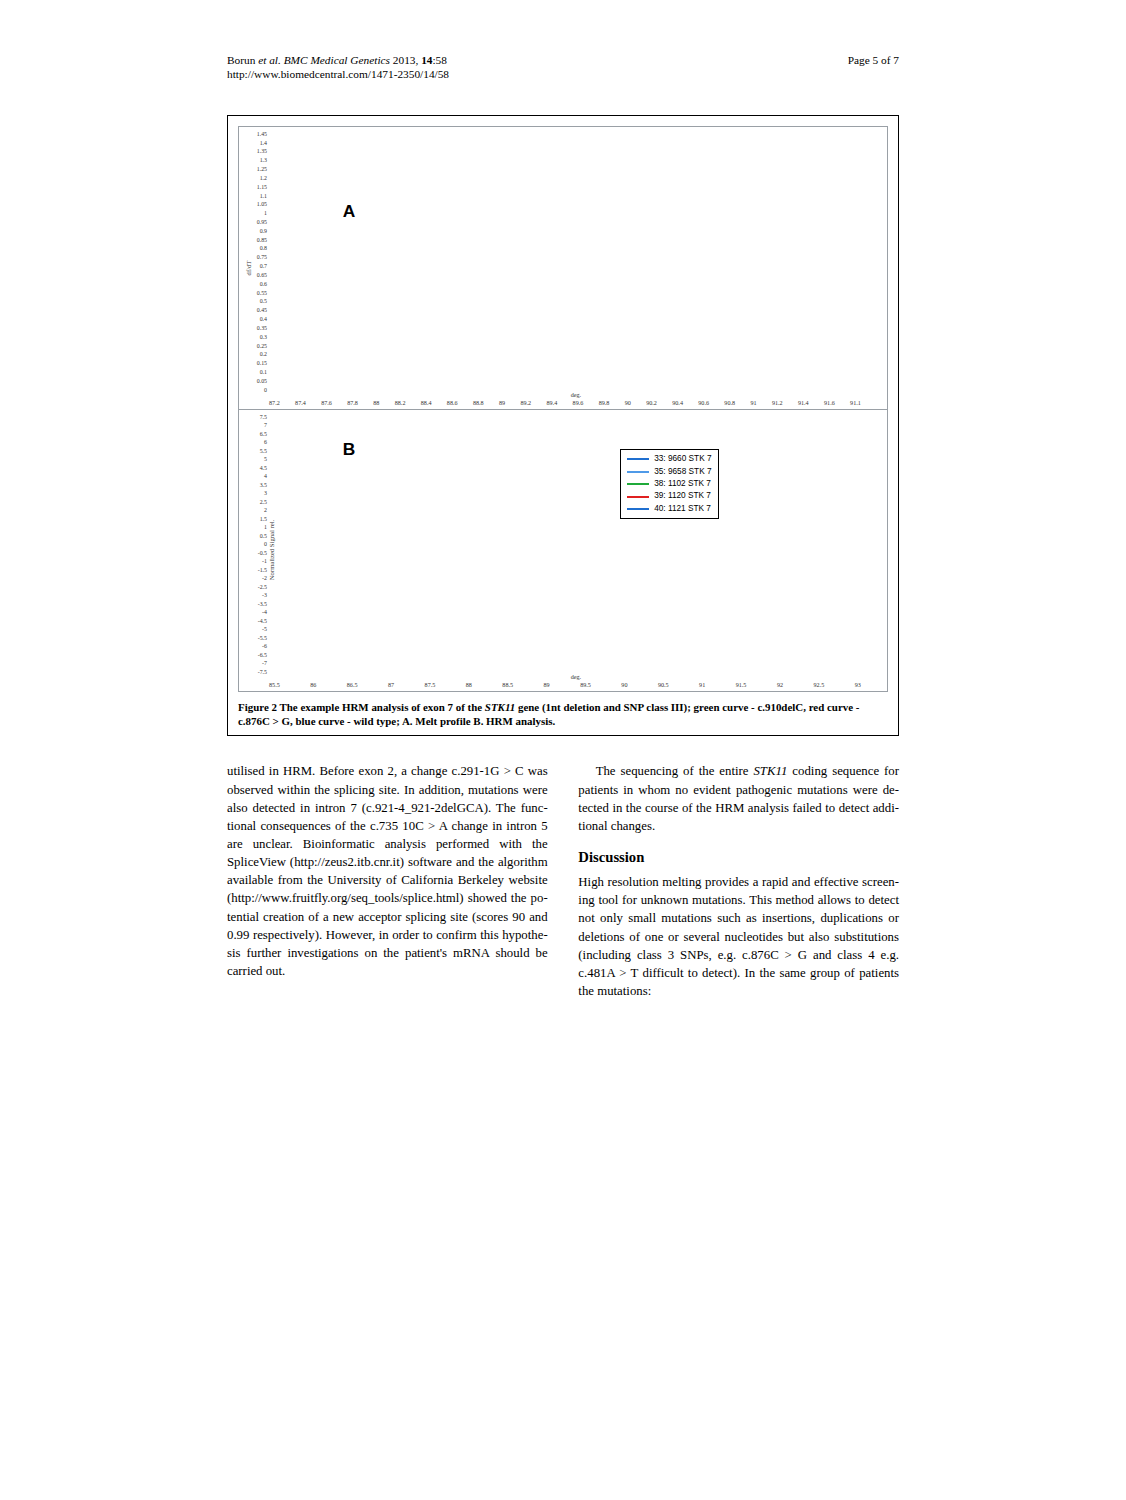Borun et al. BMC Medical Genetics 2013, 14:58
http://www.biomedcentral.com/1471-2350/14/58
Page 5 of 7
A
df/dT
1.451.41.351.31.251.21.151.11.0510.950.90.850.80.750.70.650.60.550.50.450.40.350.30.250.20.150.10.050
87.287.487.687.88888.288.488.688.88989.289.489.689.89090.290.490.690.89191.291.491.691.1
deg.
B
Normalized Signal rel.
7.576.565.554.543.532.521.510.50-0.5-1-1.5-2-2.5-3-3.5-4-4.5-5-5.5-6-6.5-7-7.5
33: 9660 STK 7
35: 9658 STK 7
38: 1102 STK 7
39: 1120 STK 7
40: 1121 STK 7
85.58686.58787.58888.58989.59090.59191.59292.593
deg.
Figure 2 The example HRM analysis of exon 7 of the STK11 gene (1nt deletion and SNP class III); green curve - c.910delC, red curve - c.876C > G, blue curve - wild type; A. Melt profile B. HRM analysis.
utilised in HRM. Before exon 2, a change c.291-1G > C was observed within the splicing site. In addition, mutations were also detected in intron 7 (c.921-4_921-2delGCA). The functional consequences of the c.735 10C > A change in intron 5 are unclear. Bioinformatic analysis performed with the SpliceView (http://zeus2.itb.cnr.it) software and the algorithm available from the University of California Berkeley website (http://www.fruitfly.org/seq_tools/splice.html) showed the potential creation of a new acceptor splicing site (scores 90 and 0.99 respectively). However, in order to confirm this hypothesis further investigations on the patient's mRNA should be carried out.
The sequencing of the entire STK11 coding sequence for patients in whom no evident pathogenic mutations were detected in the course of the HRM analysis failed to detect additional changes.
Discussion
High resolution melting provides a rapid and effective screening tool for unknown mutations. This method allows to detect not only small mutations such as insertions, duplications or deletions of one or several nucleotides but also substitutions (including class 3 SNPs, e.g. c.876C > G and class 4 e.g. c.481A > T difficult to detect). In the same group of patients the mutations: